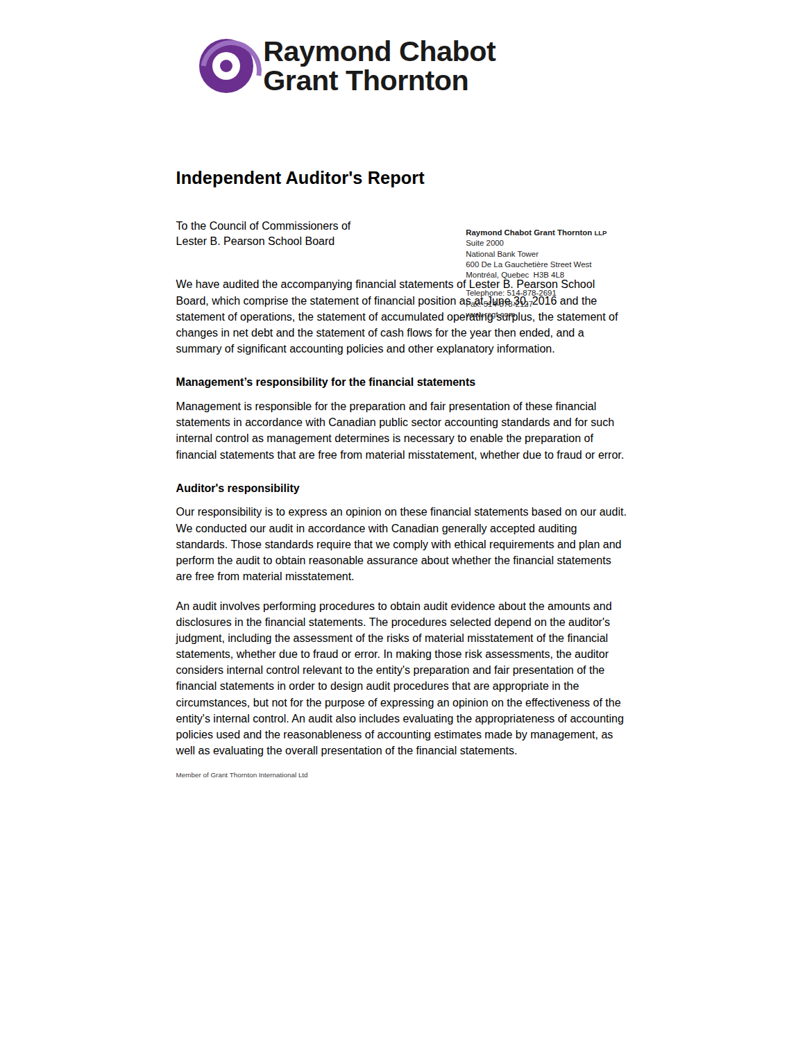Raymond ChabotGrant Thornton
Independent Auditor's Report
Raymond Chabot Grant Thornton LLP
Suite 2000
National Bank Tower
600 De La Gauchetière Street West
Montréal, Quebec H3B 4L8
Telephone: 514-878-2691
Fax: 514-878-2127
www.rcgt.com
To the Council of Commissioners of
Lester B. Pearson School Board
We have audited the accompanying financial statements of Lester B. Pearson School Board, which comprise the statement of financial position as at June 30, 2016 and the statement of operations, the statement of accumulated operating surplus, the statement of changes in net debt and the statement of cash flows for the year then ended, and a summary of significant accounting policies and other explanatory information.
Management’s responsibility for the financial statements
Management is responsible for the preparation and fair presentation of these financial statements in accordance with Canadian public sector accounting standards and for such internal control as management determines is necessary to enable the preparation of financial statements that are free from material misstatement, whether due to fraud or error.
Auditor's responsibility
Our responsibility is to express an opinion on these financial statements based on our audit. We conducted our audit in accordance with Canadian generally accepted auditing standards. Those standards require that we comply with ethical requirements and plan and perform the audit to obtain reasonable assurance about whether the financial statements are free from material misstatement.
An audit involves performing procedures to obtain audit evidence about the amounts and disclosures in the financial statements. The procedures selected depend on the auditor's judgment, including the assessment of the risks of material misstatement of the financial statements, whether due to fraud or error. In making those risk assessments, the auditor considers internal control relevant to the entity's preparation and fair presentation of the financial statements in order to design audit procedures that are appropriate in the circumstances, but not for the purpose of expressing an opinion on the effectiveness of the entity's internal control. An audit also includes evaluating the appropriateness of accounting policies used and the reasonableness of accounting estimates made by management, as well as evaluating the overall presentation of the financial statements.
Member of Grant Thornton International Ltd